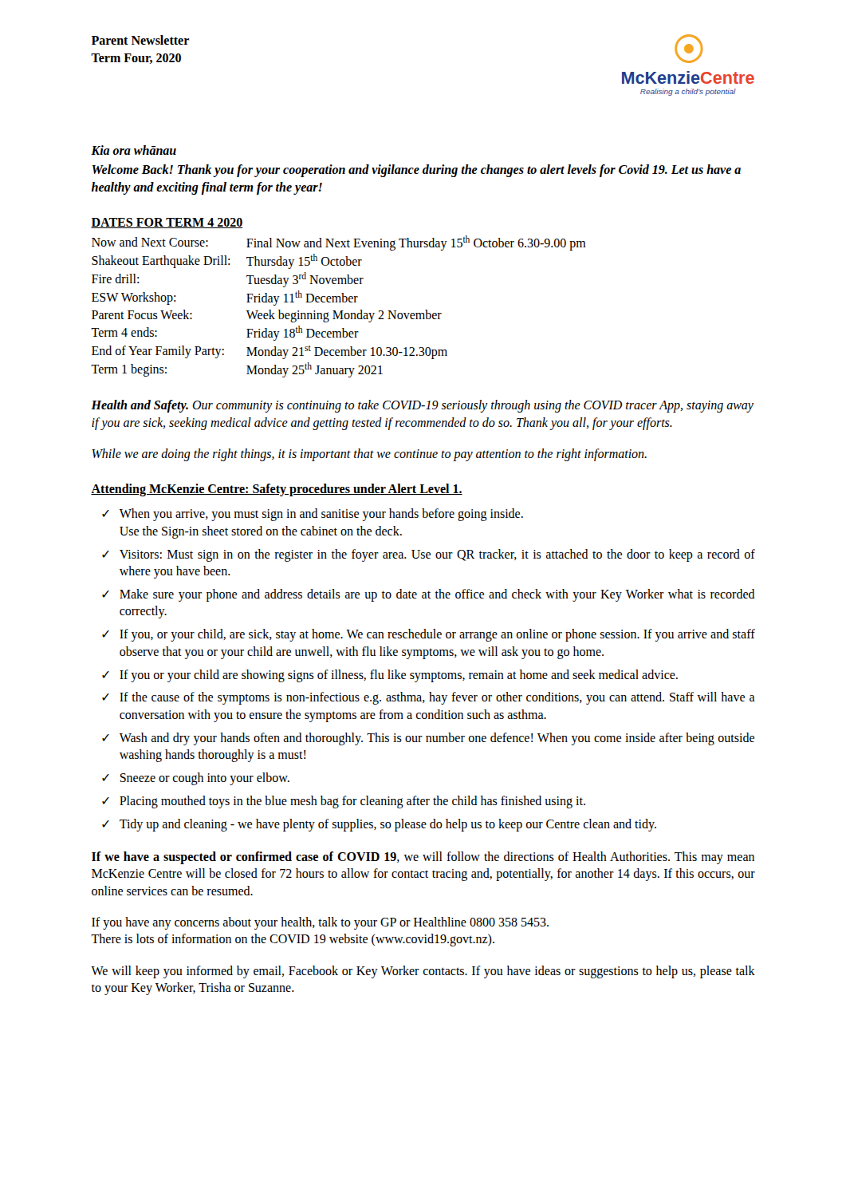⦿
McKenzie Centre
Realising a child’s potential
Parent Newsletter
Term Four, 2020
Kia ora whānau
Welcome Back! Thank you for your cooperation and vigilance during the changes to alert levels for Covid 19. Let us have a healthy and exciting final term for the year!
DATES FOR TERM 4 2020
| Now and Next Course: | Final Now and Next Evening Thursday 15 th October 6.30-9.00 pm |
| Shakeout Earthquake Drill: | Thursday 15 th October |
| Fire drill: | Tuesday 3 rd November |
| ESW Workshop: | Friday 11 th December |
| Parent Focus Week: | Week beginning Monday 2 November |
| Term 4 ends: | Friday 18 th December |
| End of Year Family Party: | Monday 21 st December 10.30-12.30pm |
| Term 1 begins: | Monday 25 th January 2021 |
Health and Safety. Our community is continuing to take COVID-19 seriously through using the COVID tracer App, staying away if you are sick, seeking medical advice and getting tested if recommended to do so. Thank you all, for your efforts.
While we are doing the right things, it is important that we continue to pay attention to the right information.
Attending McKenzie Centre: Safety procedures under Alert Level 1.
When you arrive, you must sign in and sanitise your hands before going inside.
Use the Sign-in sheet stored on the cabinet on the deck.
Visitors: Must sign in on the register in the foyer area. Use our QR tracker, it is attached to the door to keep a record of where you have been.
Make sure your phone and address details are up to date at the office and check with your Key Worker what is recorded correctly.
If you, or your child, are sick, stay at home. We can reschedule or arrange an online or phone session. If you arrive and staff observe that you or your child are unwell, with flu like symptoms, we will ask you to go home.
If you or your child are showing signs of illness, flu like symptoms, remain at home and seek medical advice.
If the cause of the symptoms is non-infectious e.g. asthma, hay fever or other conditions, you can attend. Staff will have a conversation with you to ensure the symptoms are from a condition such as asthma.
Wash and dry your hands often and thoroughly. This is our number one defence! When you come inside after being outside washing hands thoroughly is a must!
Sneeze or cough into your elbow.
Placing mouthed toys in the blue mesh bag for cleaning after the child has finished using it.
Tidy up and cleaning - we have plenty of supplies, so please do help us to keep our Centre clean and tidy.
If we have a suspected or confirmed case of COVID 19, we will follow the directions of Health Authorities. This may mean McKenzie Centre will be closed for 72 hours to allow for contact tracing and, potentially, for another 14 days. If this occurs, our online services can be resumed.
If you have any concerns about your health, talk to your GP or Healthline 0800 358 5453.
There is lots of information on the COVID 19 website (www.covid19.govt.nz).
We will keep you informed by email, Facebook or Key Worker contacts. If you have ideas or suggestions to help us, please talk to your Key Worker, Trisha or Suzanne.